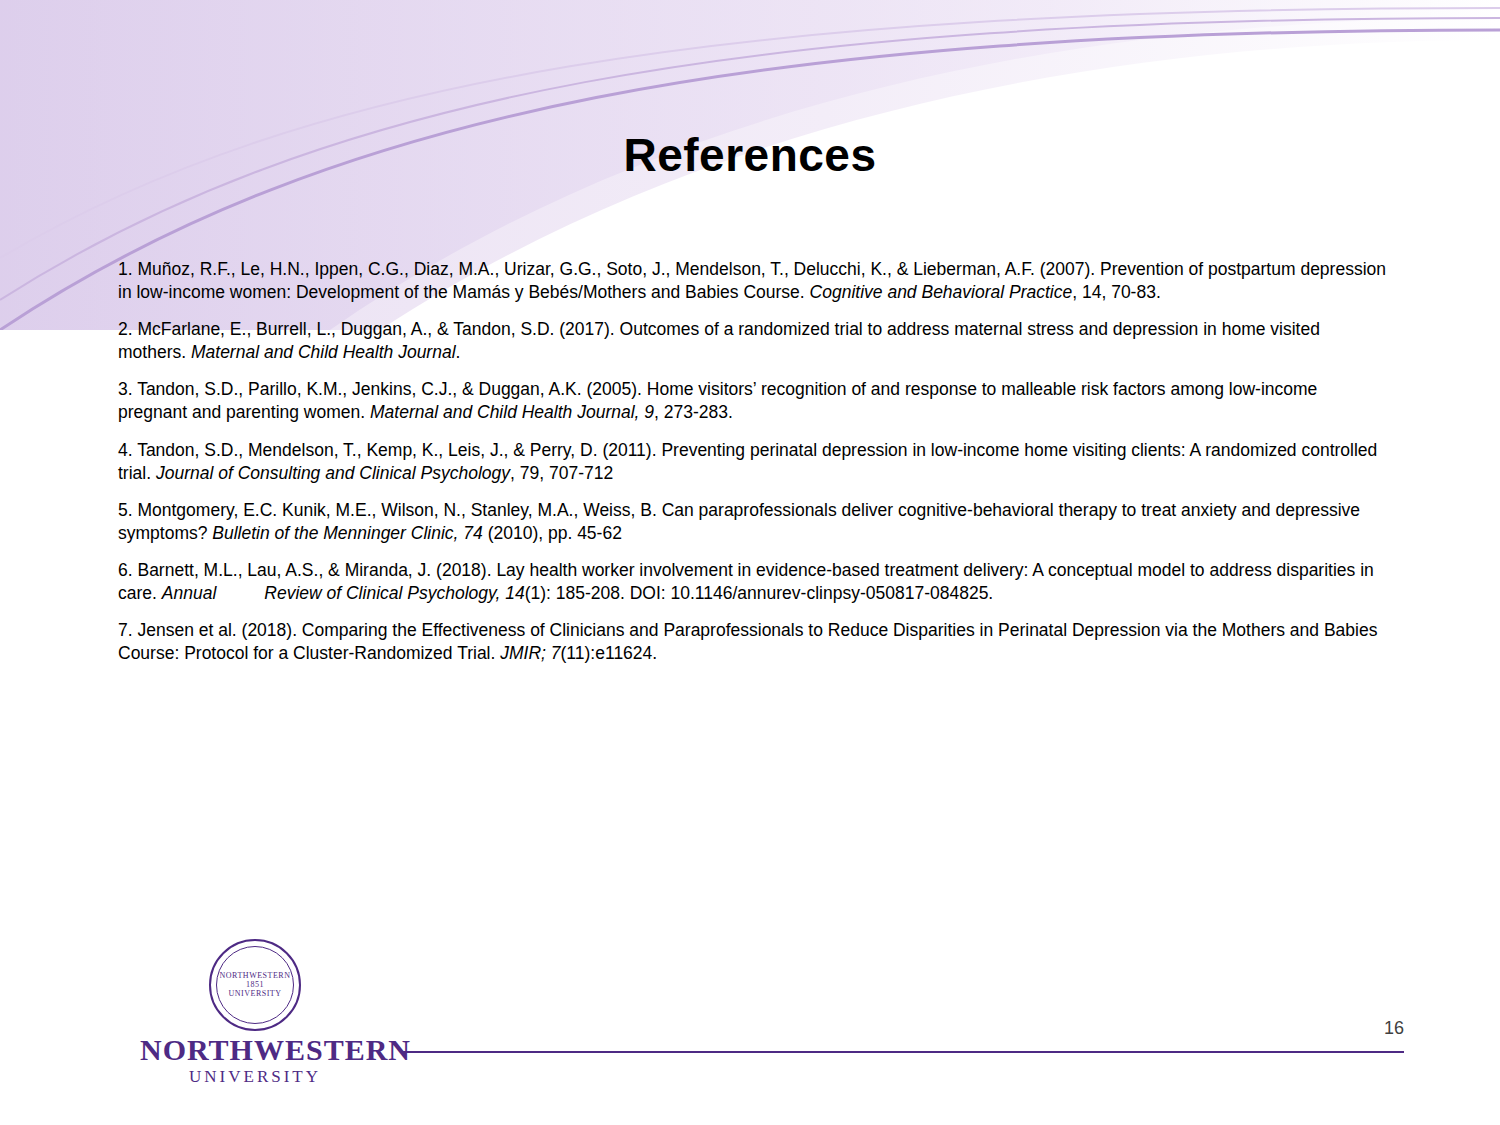References
1. Muñoz, R.F., Le, H.N., Ippen, C.G., Diaz, M.A., Urizar, G.G., Soto, J., Mendelson, T., Delucchi, K., & Lieberman, A.F. (2007). Prevention of postpartum depression in low-income women: Development of the Mamás y Bebés/Mothers and Babies Course. Cognitive and Behavioral Practice, 14, 70-83.
2. McFarlane, E., Burrell, L., Duggan, A., & Tandon, S.D. (2017). Outcomes of a randomized trial to address maternal stress and depression in home visited mothers. Maternal and Child Health Journal.
3. Tandon, S.D., Parillo, K.M., Jenkins, C.J., & Duggan, A.K. (2005). Home visitors’ recognition of and response to malleable risk factors among low-income pregnant and parenting women. Maternal and Child Health Journal, 9, 273-283.
4. Tandon, S.D., Mendelson, T., Kemp, K., Leis, J., & Perry, D. (2011). Preventing perinatal depression in low-income home visiting clients: A randomized controlled trial. Journal of Consulting and Clinical Psychology, 79, 707-712
5. Montgomery, E.C. Kunik, M.E., Wilson, N., Stanley, M.A., Weiss, B. Can paraprofessionals deliver cognitive-behavioral therapy to treat anxiety and depressive symptoms? Bulletin of the Menninger Clinic, 74 (2010), pp. 45-62
6. Barnett, M.L., Lau, A.S., & Miranda, J. (2018). Lay health worker involvement in evidence-based treatment delivery: A conceptual model to address disparities in care. Annual Review of Clinical Psychology, 14(1): 185-208. DOI: 10.1146/annurev-clinpsy-050817-084825.
7. Jensen et al. (2018). Comparing the Effectiveness of Clinicians and Paraprofessionals to Reduce Disparities in Perinatal Depression via the Mothers and Babies Course: Protocol for a Cluster-Randomized Trial. JMIR; 7(11):e11624.
NORTHWESTERN
1851
UNIVERSITY
NORTHWESTERN UNIVERSITY
16